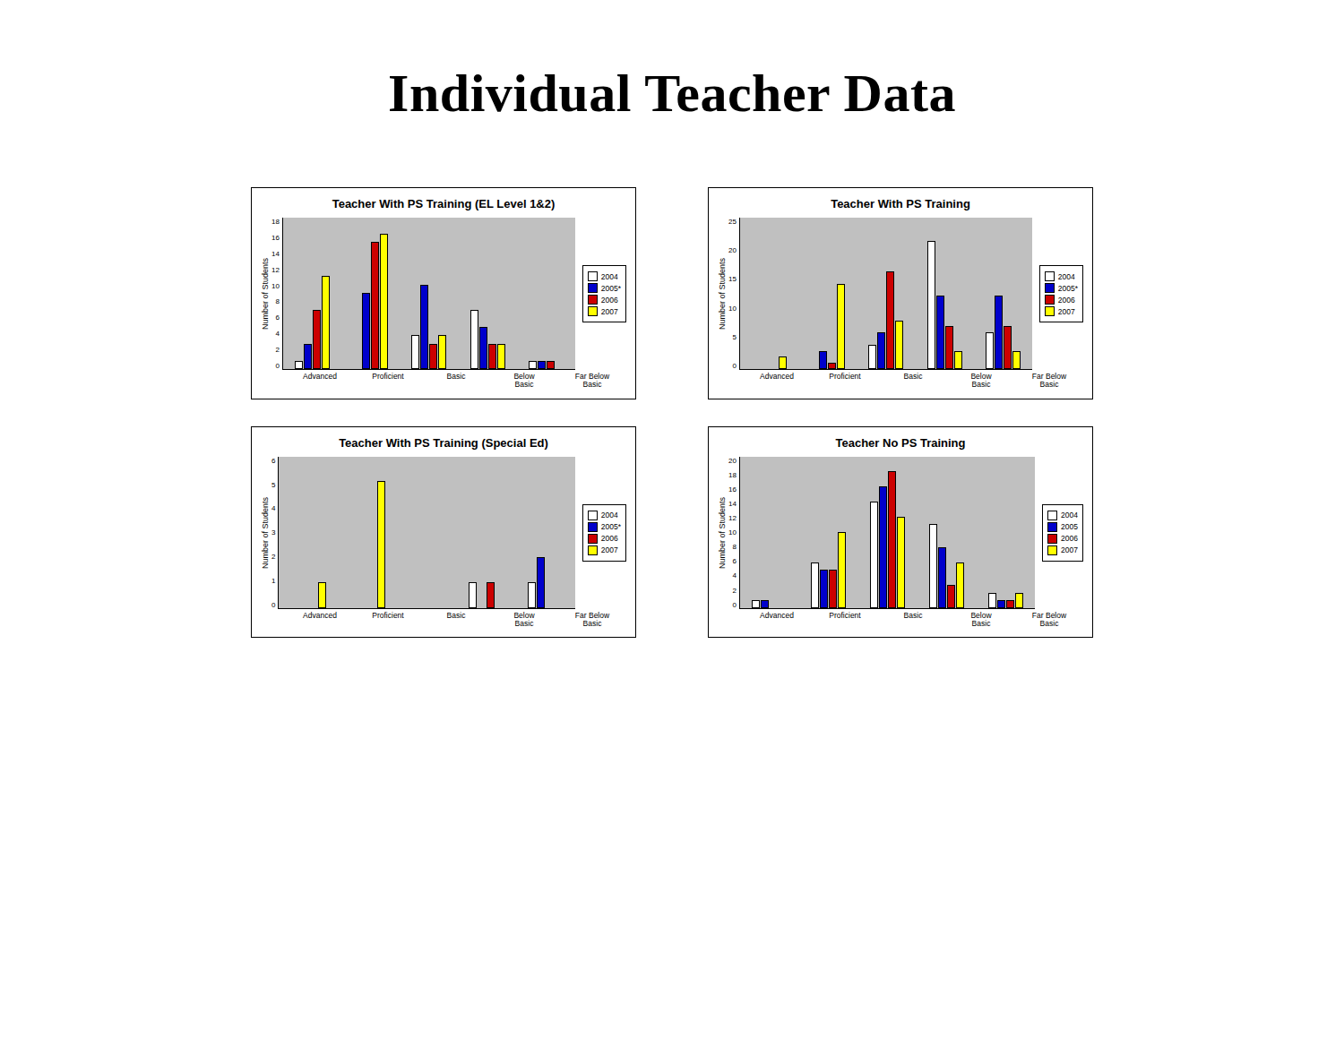Individual Teacher Data
Teacher With PS Training (EL Level 1&2)
Number of Students
181614121086420
2004
2005*
2006
2007
Advanced Proficient Basic Below
Basic Far Below
Basic
Teacher With PS Training
Number of Students
2520151050
2004
2005*
2006
2007
Advanced Proficient Basic Below
Basic Far Below
Basic
Teacher With PS Training (Special Ed)
Number of Students
6543210
2004
2005*
2006
2007
Advanced Proficient Basic Below
Basic Far Below
Basic
Teacher No PS Training
Number of Students
20181614121086420
2004
2005
2006
2007
Advanced Proficient Basic Below
Basic Far Below
Basic